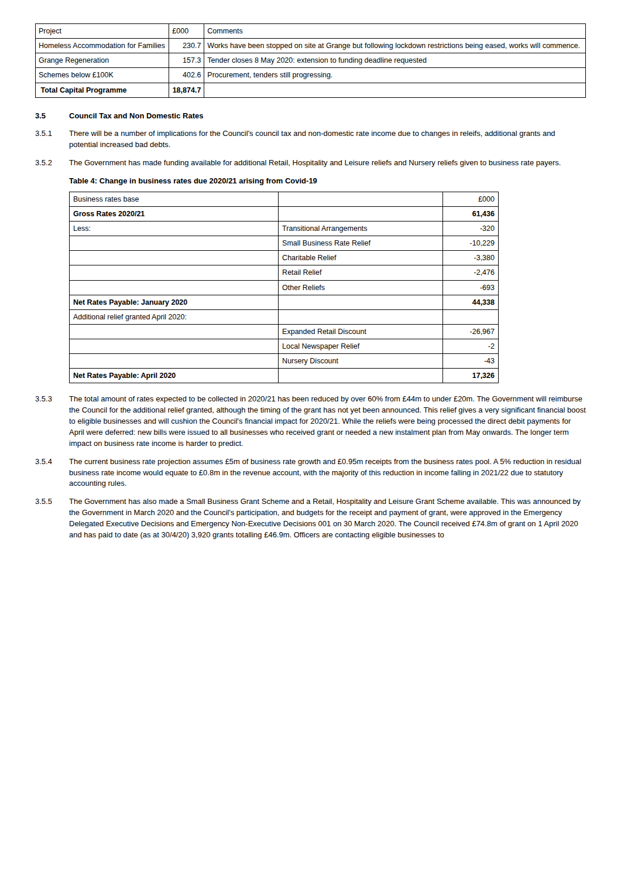| Project | £000 | Comments |
| --- | --- | --- |
| Homeless Accommodation for Families | 230.7 | Works have been stopped on site at Grange but following lockdown restrictions being eased, works will commence. |
| Grange Regeneration | 157.3 | Tender closes 8 May 2020: extension to funding deadline requested |
| Schemes below £100K | 402.6 | Procurement, tenders still progressing. |
| Total Capital Programme | 18,874.7 | |
3.5
Council Tax and Non Domestic Rates
3.5.1
There will be a number of implications for the Council's council tax and non-domestic rate income due to changes in releifs, additional grants and potential increased bad debts.
3.5.2
The Government has made funding available for additional Retail, Hospitality and Leisure reliefs and Nursery reliefs given to business rate payers.
Table 4: Change in business rates due 2020/21 arising from Covid-19
| Business rates base | | £000 |
| Gross Rates 2020/21 | | 61,436 |
| Less: | Transitional Arrangements | -320 |
| | Small Business Rate Relief | -10,229 |
| | Charitable Relief | -3,380 |
| | Retail Relief | -2,476 |
| | Other Reliefs | -693 |
| Net Rates Payable: January 2020 | | 44,338 |
| Additional relief granted April 2020: | | |
| | Expanded Retail Discount | -26,967 |
| | Local Newspaper Relief | -2 |
| | Nursery Discount | -43 |
| Net Rates Payable: April 2020 | | 17,326 |
3.5.3
The total amount of rates expected to be collected in 2020/21 has been reduced by over 60% from £44m to under £20m. The Government will reimburse the Council for the additional relief granted, although the timing of the grant has not yet been announced. This relief gives a very significant financial boost to eligible businesses and will cushion the Council's financial impact for 2020/21. While the reliefs were being processed the direct debit payments for April were deferred: new bills were issued to all businesses who received grant or needed a new instalment plan from May onwards. The longer term impact on business rate income is harder to predict.
3.5.4
The current business rate projection assumes £5m of business rate growth and £0.95m receipts from the business rates pool. A 5% reduction in residual business rate income would equate to £0.8m in the revenue account, with the majority of this reduction in income falling in 2021/22 due to statutory accounting rules.
3.5.5
The Government has also made a Small Business Grant Scheme and a Retail, Hospitality and Leisure Grant Scheme available. This was announced by the Government in March 2020 and the Council's participation, and budgets for the receipt and payment of grant, were approved in the Emergency Delegated Executive Decisions and Emergency Non-Executive Decisions 001 on 30 March 2020. The Council received £74.8m of grant on 1 April 2020 and has paid to date (as at 30/4/20) 3,920 grants totalling £46.9m. Officers are contacting eligible businesses to